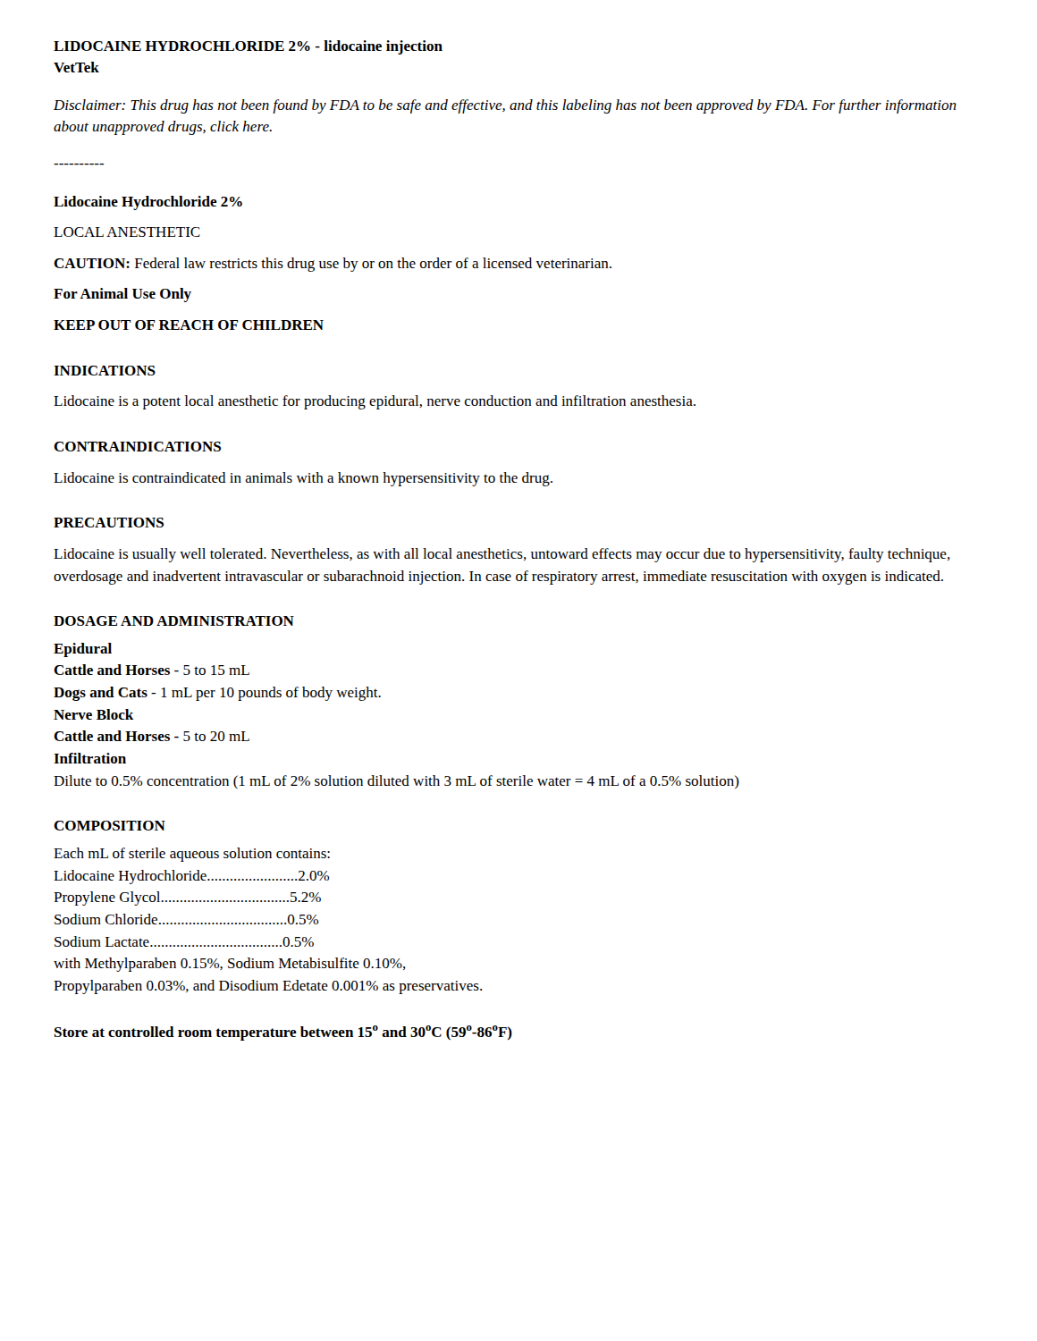LIDOCAINE HYDROCHLORIDE 2% - lidocaine injection VetTek
Disclaimer: This drug has not been found by FDA to be safe and effective, and this labeling has not been approved by FDA. For further information about unapproved drugs, click here.
----------
Lidocaine Hydrochloride 2%
LOCAL ANESTHETIC
CAUTION: Federal law restricts this drug use by or on the order of a licensed veterinarian.
For Animal Use Only
KEEP OUT OF REACH OF CHILDREN
INDICATIONS
Lidocaine is a potent local anesthetic for producing epidural, nerve conduction and infiltration anesthesia.
CONTRAINDICATIONS
Lidocaine is contraindicated in animals with a known hypersensitivity to the drug.
PRECAUTIONS
Lidocaine is usually well tolerated. Nevertheless, as with all local anesthetics, untoward effects may occur due to hypersensitivity, faulty technique, overdosage and inadvertent intravascular or subarachnoid injection. In case of respiratory arrest, immediate resuscitation with oxygen is indicated.
DOSAGE AND ADMINISTRATION
Epidural
Cattle and Horses - 5 to 15 mL
Dogs and Cats - 1 mL per 10 pounds of body weight.
Nerve Block
Cattle and Horses - 5 to 20 mL
Infiltration
Dilute to 0.5% concentration (1 mL of 2% solution diluted with 3 mL of sterile water = 4 mL of a 0.5% solution)
COMPOSITION
Each mL of sterile aqueous solution contains:
Lidocaine Hydrochloride........................2.0%
Propylene Glycol..................................5.2%
Sodium Chloride..................................0.5%
Sodium Lactate...................................0.5%
with Methylparaben 0.15%, Sodium Metabisulfite 0.10%,
Propylparaben 0.03%, and Disodium Edetate 0.001% as preservatives.
Store at controlled room temperature between 15o and 30oC (59o-86oF)